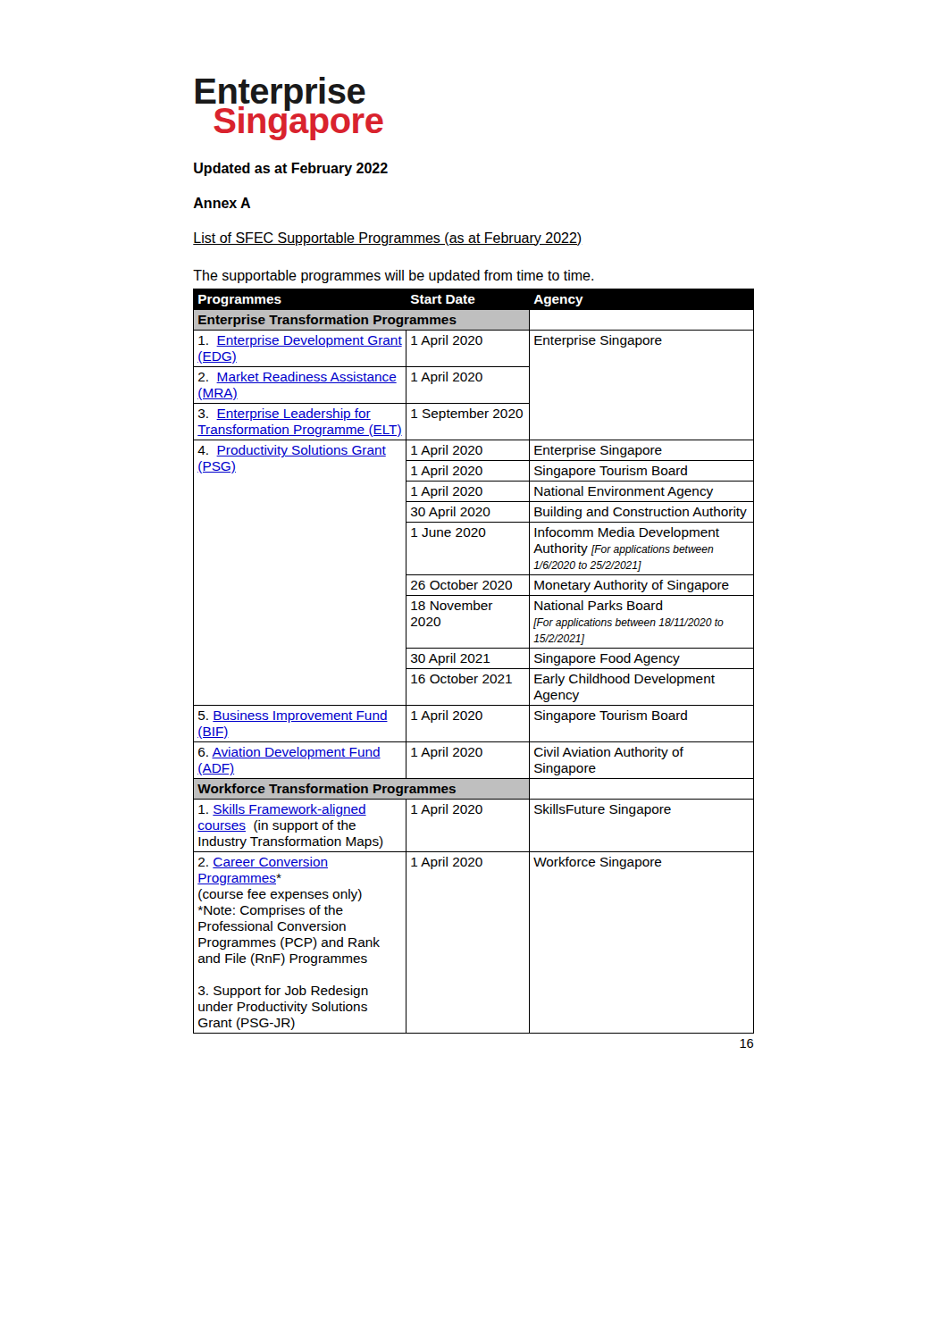Enterprise Singapore
Updated as at February 2022
Annex A
List of SFEC Supportable Programmes (as at February 2022)
The supportable programmes will be updated from time to time.
| Programmes | Start Date | Agency |
| --- | --- | --- |
| Enterprise Transformation Programmes | |
| 1. Enterprise Development Grant (EDG) | 1 April 2020 | Enterprise Singapore |
| 2. Market Readiness Assistance (MRA) | 1 April 2020 |
| 3. Enterprise Leadership for Transformation Programme (ELT) | 1 September 2020 |
| 4. Productivity Solutions Grant (PSG) | 1 April 2020 | Enterprise Singapore |
| 1 April 2020 | Singapore Tourism Board |
| 1 April 2020 | National Environment Agency |
| 30 April 2020 | Building and Construction Authority |
| 1 June 2020 | Infocomm Media Development Authority [For applications between 1/6/2020 to 25/2/2021] |
| 26 October 2020 | Monetary Authority of Singapore |
| 18 November 2020 | National Parks Board [For applications between 18/11/2020 to 15/2/2021] |
| 30 April 2021 | Singapore Food Agency |
| 16 October 2021 | Early Childhood Development Agency |
| 5. Business Improvement Fund (BIF) | 1 April 2020 | Singapore Tourism Board |
| 6. Aviation Development Fund (ADF) | 1 April 2020 | Civil Aviation Authority of Singapore |
| Workforce Transformation Programmes | |
| 1. Skills Framework-aligned courses (in support of the Industry Transformation Maps) | 1 April 2020 | SkillsFuture Singapore |
| 2. Career Conversion Programmes * (course fee expenses only) *Note: Comprises of the Professional Conversion Programmes (PCP) and Rank and File (RnF) Programmes 3. Support for Job Redesign under Productivity Solutions Grant (PSG-JR) | 1 April 2020 | Workforce Singapore |
16